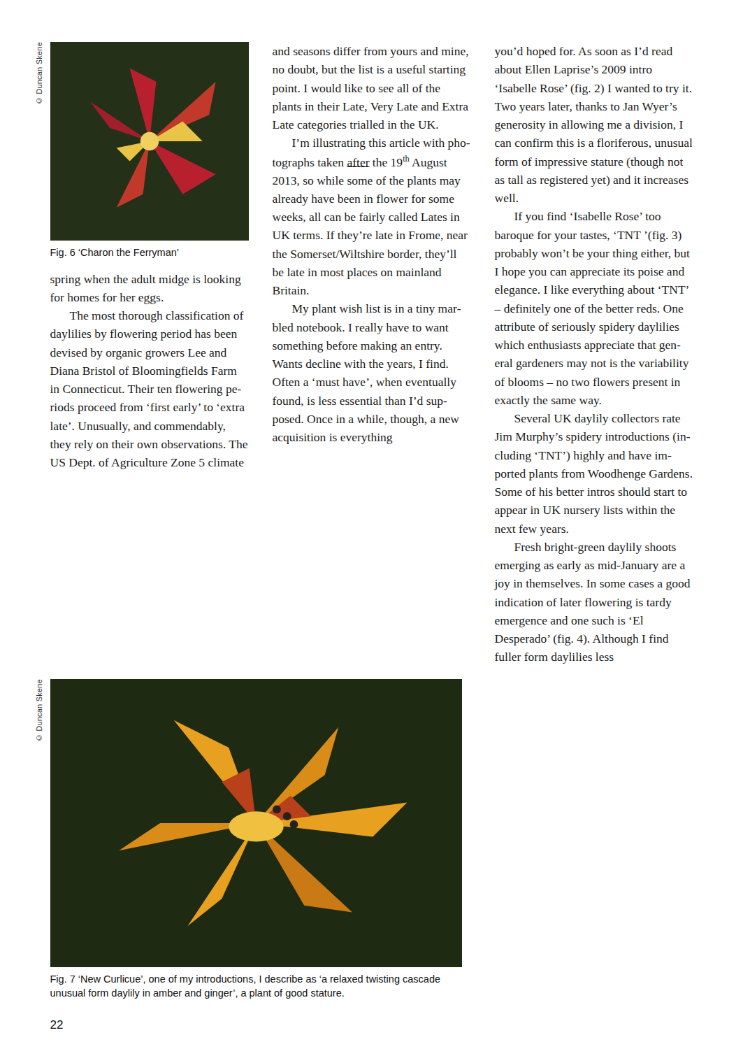© Duncan Skene
Fig. 6 ‘Charon the Ferryman’
spring when the adult midge is looking for homes for her eggs.
The most thorough classification of daylilies by flowering period has been devised by organic growers Lee and Diana Bristol of Bloomingfields Farm in Connecticut. Their ten flowering periods proceed from ‘first early’ to ‘extra late’. Unusually, and commendably, they rely on their own observations. The US Dept. of Agriculture Zone 5 climate
and seasons differ from yours and mine, no doubt, but the list is a useful starting point. I would like to see all of the plants in their Late, Very Late and Extra Late categories trialled in the UK.
I’m illustrating this article with photographs taken after the 19th August 2013, so while some of the plants may already have been in flower for some weeks, all can be fairly called Lates in UK terms. If they’re late in Frome, near the Somerset/Wiltshire border, they’ll be late in most places on mainland Britain.
My plant wish list is in a tiny marbled notebook. I really have to want something before making an entry. Wants decline with the years, I find. Often a ‘must have’, when eventually found, is less essential than I’d supposed. Once in a while, though, a new acquisition is everything
you’d hoped for. As soon as I’d read about Ellen Laprise’s 2009 intro ‘Isabelle Rose’ (fig. 2) I wanted to try it. Two years later, thanks to Jan Wyer’s generosity in allowing me a division, I can confirm this is a floriferous, unusual form of impressive stature (though not as tall as registered yet) and it increases well.
If you find ‘Isabelle Rose’ too baroque for your tastes, ‘TNT ’(fig. 3) probably won’t be your thing either, but I hope you can appreciate its poise and elegance. I like everything about ‘TNT’ – definitely one of the better reds. One attribute of seriously spidery daylilies which enthusiasts appreciate that general gardeners may not is the variability of blooms – no two flowers present in exactly the same way.
Several UK daylily collectors rate Jim Murphy’s spidery introductions (including ‘TNT’) highly and have imported plants from Woodhenge Gardens. Some of his better intros should start to appear in UK nursery lists within the next few years.
Fresh bright-green daylily shoots emerging as early as mid-January are a joy in themselves. In some cases a good indication of later flowering is tardy emergence and one such is ‘El Desperado’ (fig. 4). Although I find fuller form daylilies less
© Duncan Skene
Fig. 7 ‘New Curlicue’, one of my introductions, I describe as ‘a relaxed twisting cascade unusual form daylily in amber and ginger’, a plant of good stature.
22